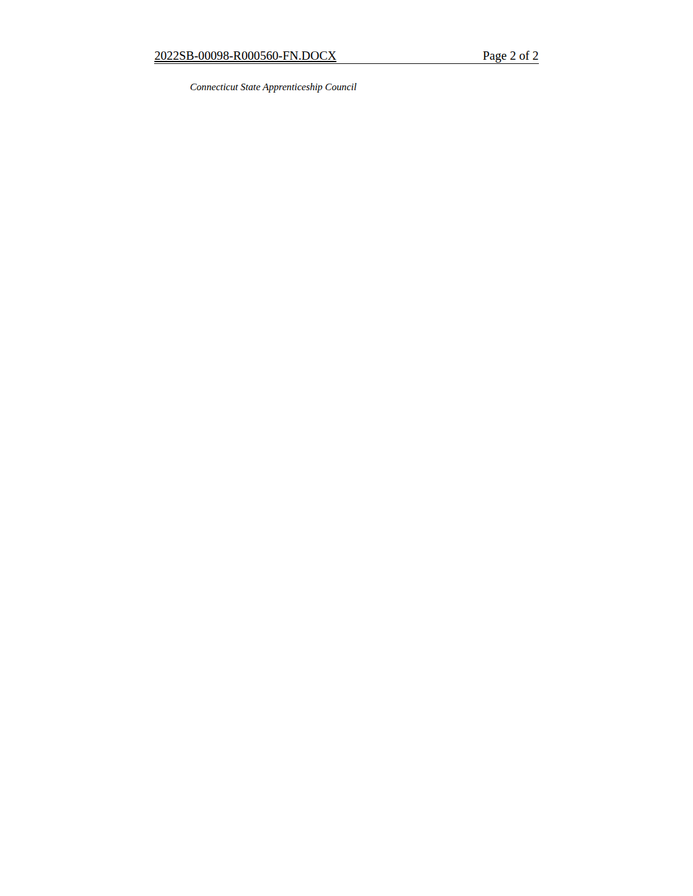2022SB-00098-R000560-FN.DOCX Page 2 of 2
Connecticut State Apprenticeship Council